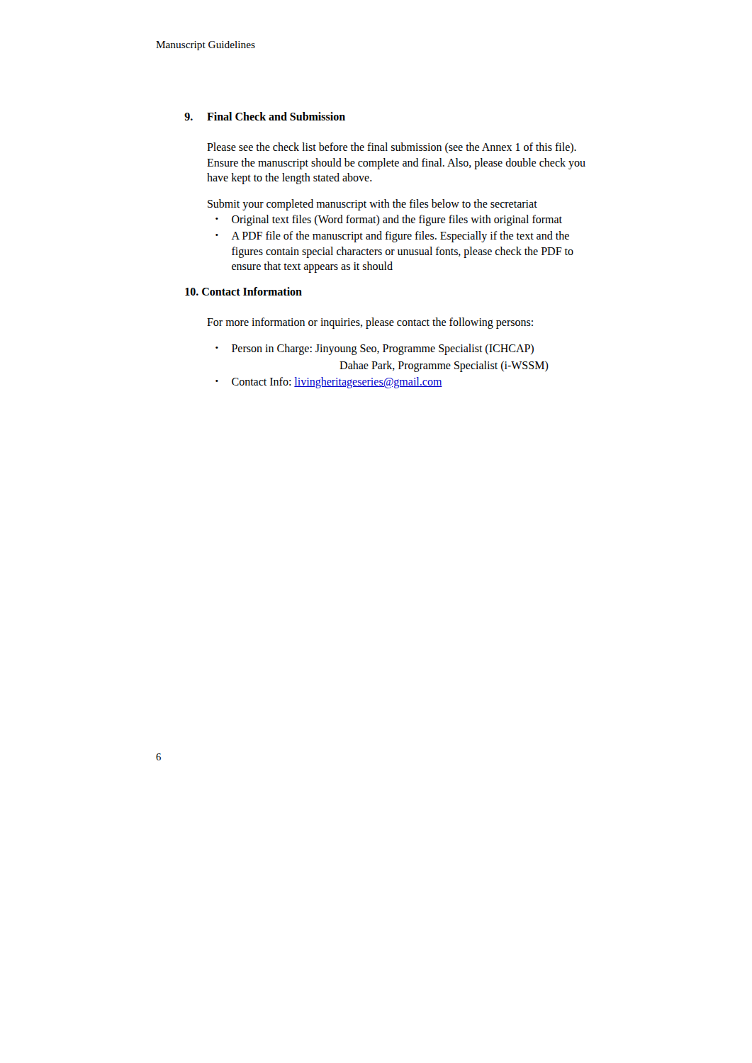Manuscript Guidelines
9. Final Check and Submission
Please see the check list before the final submission (see the Annex 1 of this file).
Ensure the manuscript should be complete and final. Also, please double check you have kept to the length stated above.
Submit your completed manuscript with the files below to the secretariat
Original text files (Word format) and the figure files with original format
A PDF file of the manuscript and figure files. Especially if the text and the figures contain special characters or unusual fonts, please check the PDF to ensure that text appears as it should
10. Contact Information
For more information or inquiries, please contact the following persons:
Person in Charge: Jinyoung Seo, Programme Specialist (ICHCAP)
Dahae Park, Programme Specialist (i-WSSM)
Contact Info: livingheritageseries@gmail.com
6